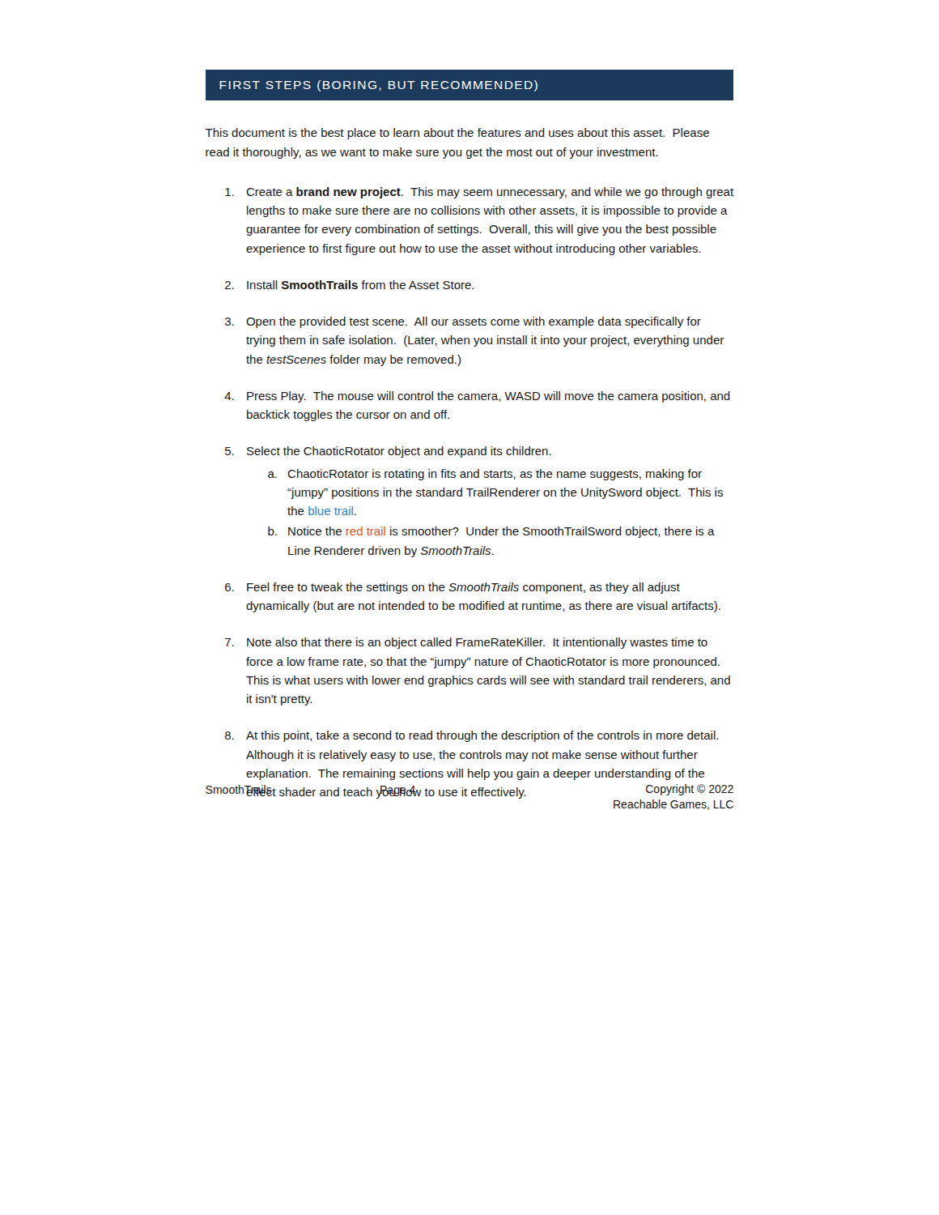First Steps (Boring, but Recommended)
This document is the best place to learn about the features and uses about this asset. Please read it thoroughly, as we want to make sure you get the most out of your investment.
Create a brand new project. This may seem unnecessary, and while we go through great lengths to make sure there are no collisions with other assets, it is impossible to provide a guarantee for every combination of settings. Overall, this will give you the best possible experience to first figure out how to use the asset without introducing other variables.
Install SmoothTrails from the Asset Store.
Open the provided test scene. All our assets come with example data specifically for trying them in safe isolation. (Later, when you install it into your project, everything under the testScenes folder may be removed.)
Press Play. The mouse will control the camera, WASD will move the camera position, and backtick toggles the cursor on and off.
Select the ChaoticRotator object and expand its children.
ChaoticRotator is rotating in fits and starts, as the name suggests, making for “jumpy” positions in the standard TrailRenderer on the UnitySword object. This is the blue trail.
Notice the red trail is smoother? Under the SmoothTrailSword object, there is a Line Renderer driven by SmoothTrails.
Feel free to tweak the settings on the SmoothTrails component, as they all adjust dynamically (but are not intended to be modified at runtime, as there are visual artifacts).
Note also that there is an object called FrameRateKiller. It intentionally wastes time to force a low frame rate, so that the “jumpy” nature of ChaoticRotator is more pronounced. This is what users with lower end graphics cards will see with standard trail renderers, and it isn't pretty.
At this point, take a second to read through the description of the controls in more detail. Although it is relatively easy to use, the controls may not make sense without further explanation. The remaining sections will help you gain a deeper understanding of the effect shader and teach you how to use it effectively.
SmoothTrails
Page 4
Copyright © 2022
Reachable Games, LLC